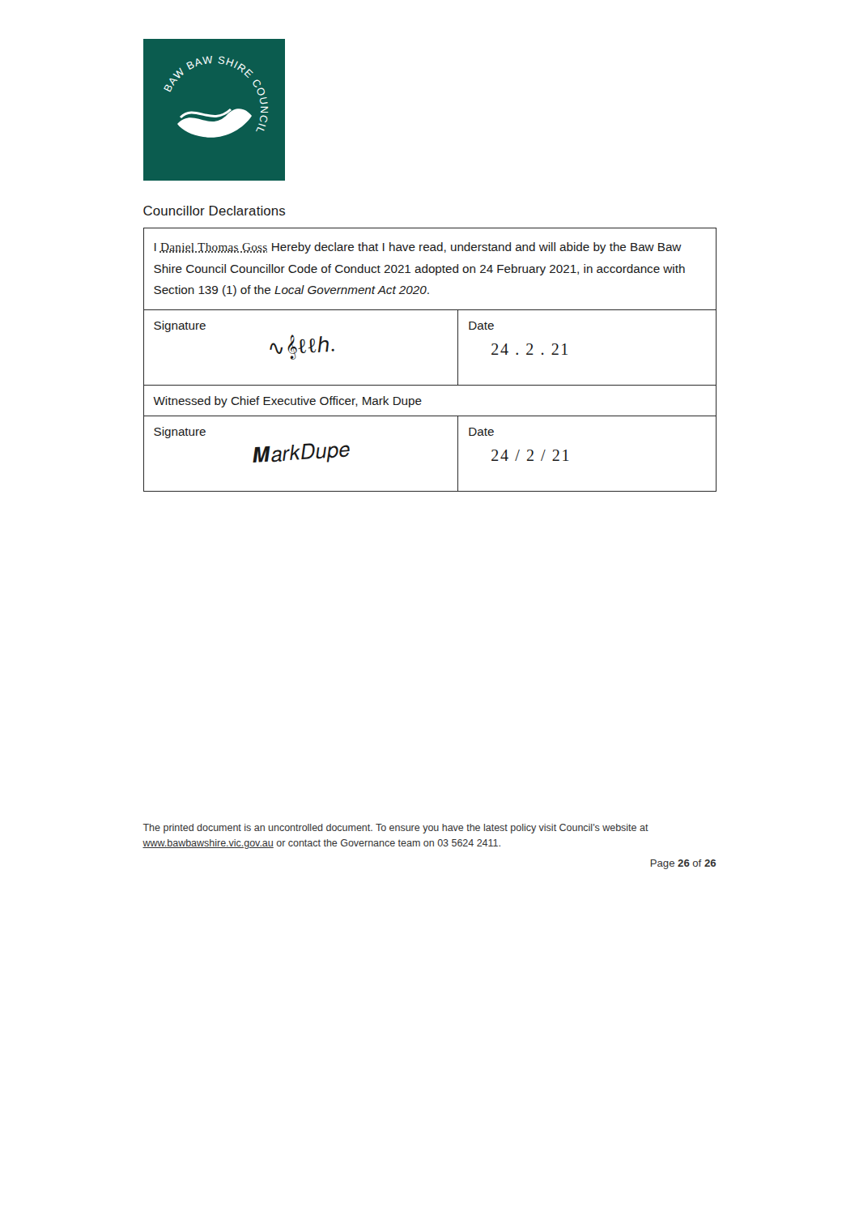BAW BAW SHIRE COUNCIL
Councillor Declarations
| I Daniel Thomas Goss Hereby declare that I have read, understand and will abide by the Baw Baw Shire Council Councillor Code of Conduct 2021 adopted on 24 February 2021, in accordance with Section 139 (1) of the Local Government Act 2020 . |
| Signature ∿𝄞ℓℓℎ. | Date 24 . 2 . 21 |
| Witnessed by Chief Executive Officer, Mark Dupe |
| Signature 𝑴𝑎𝑟𝑘𝐷𝑢𝑝𝑒 | Date 24 / 2 / 21 |
The printed document is an uncontrolled document. To ensure you have the latest policy visit Council's website at www.bawbawshire.vic.gov.au or contact the Governance team on 03 5624 2411.
Page 26 of 26